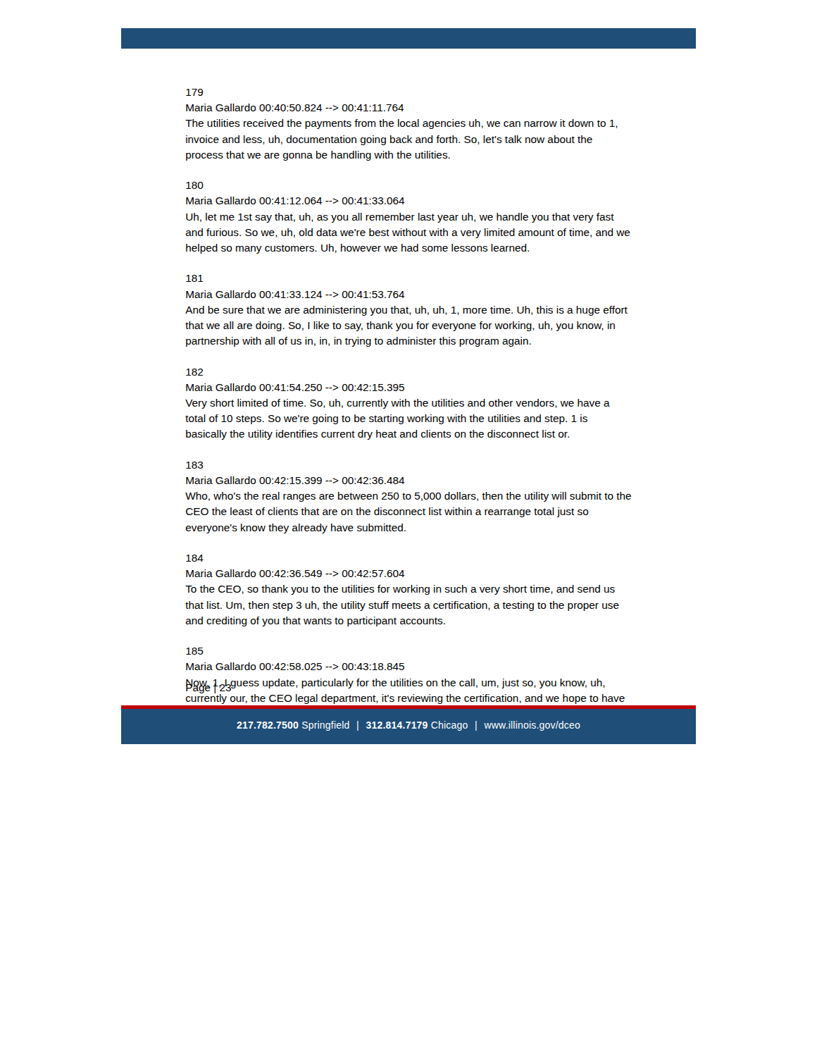179
Maria Gallardo 00:40:50.824 --> 00:41:11.764
The utilities received the payments from the local agencies uh, we can narrow it down to 1, invoice and less, uh, documentation going back and forth. So, let's talk now about the process that we are gonna be handling with the utilities.
180
Maria Gallardo 00:41:12.064 --> 00:41:33.064
Uh, let me 1st say that, uh, as you all remember last year uh, we handle you that very fast and furious. So we, uh, old data we're best without with a very limited amount of time, and we helped so many customers. Uh, however we had some lessons learned.
181
Maria Gallardo 00:41:33.124 --> 00:41:53.764
And be sure that we are administering you that, uh, uh, 1, more time. Uh, this is a huge effort that we all are doing. So, I like to say, thank you for everyone for working, uh, you know, in partnership with all of us in, in, in trying to administer this program again.
182
Maria Gallardo 00:41:54.250 --> 00:42:15.395
Very short limited of time. So, uh, currently with the utilities and other vendors, we have a total of 10 steps. So we're going to be starting working with the utilities and step. 1 is basically the utility identifies current dry heat and clients on the disconnect list or.
183
Maria Gallardo 00:42:15.399 --> 00:42:36.484
Who, who's the real ranges are between 250 to 5,000 dollars, then the utility will submit to the CEO the least of clients that are on the disconnect list within a rearrange total just so everyone's know they already have submitted.
184
Maria Gallardo 00:42:36.549 --> 00:42:57.604
To the CEO, so thank you to the utilities for working in such a very short time, and send us that list. Um, then step 3 uh, the utility stuff meets a certification, a testing to the proper use and crediting of you that wants to participant accounts.
185
Maria Gallardo 00:42:58.025 --> 00:43:18.845
Now, 1, I guess update, particularly for the utilities on the call, um, just so, you know, uh, currently our, the CEO legal department, it's reviewing the certification, and we hope to have it finalized by next week. So as soon.
Page | 23
217.782.7500 Springfield|312.814.7179 Chicago|www.illinois.gov/dceo